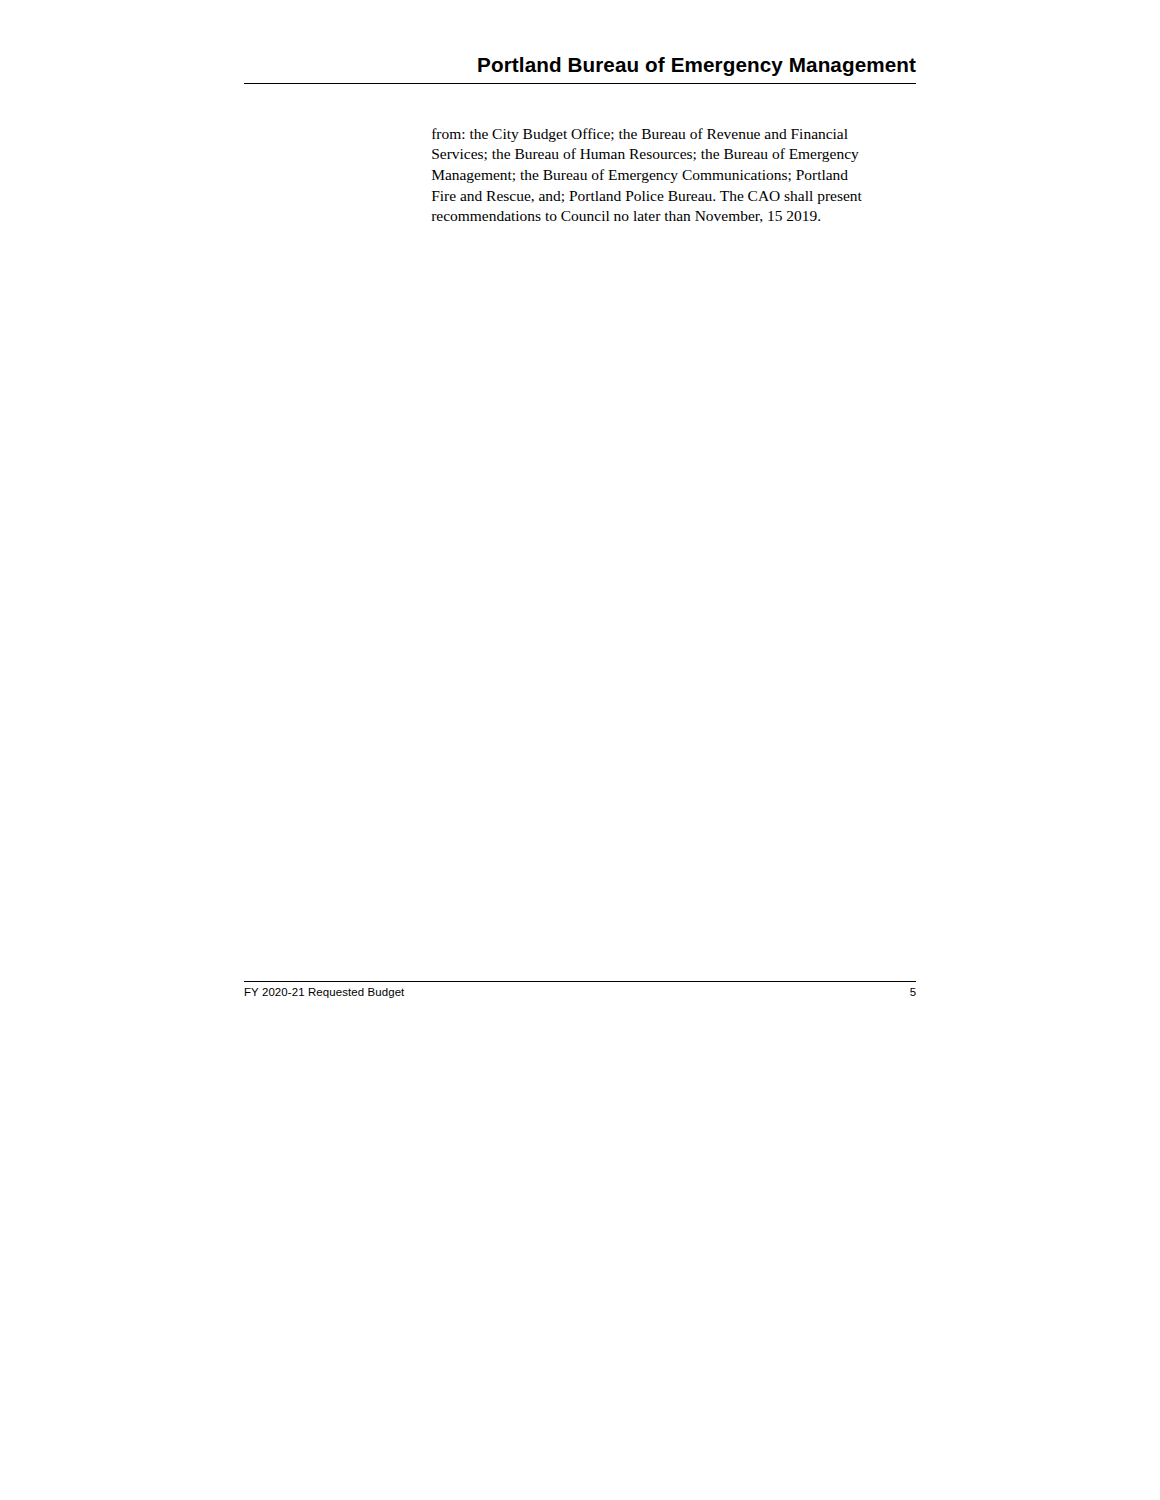Portland Bureau of Emergency Management
from: the City Budget Office; the Bureau of Revenue and Financial Services; the Bureau of Human Resources; the Bureau of Emergency Management; the Bureau of Emergency Communications; Portland Fire and Rescue, and; Portland Police Bureau. The CAO shall present recommendations to Council no later than November, 15 2019.
FY 2020-21 Requested Budget 5